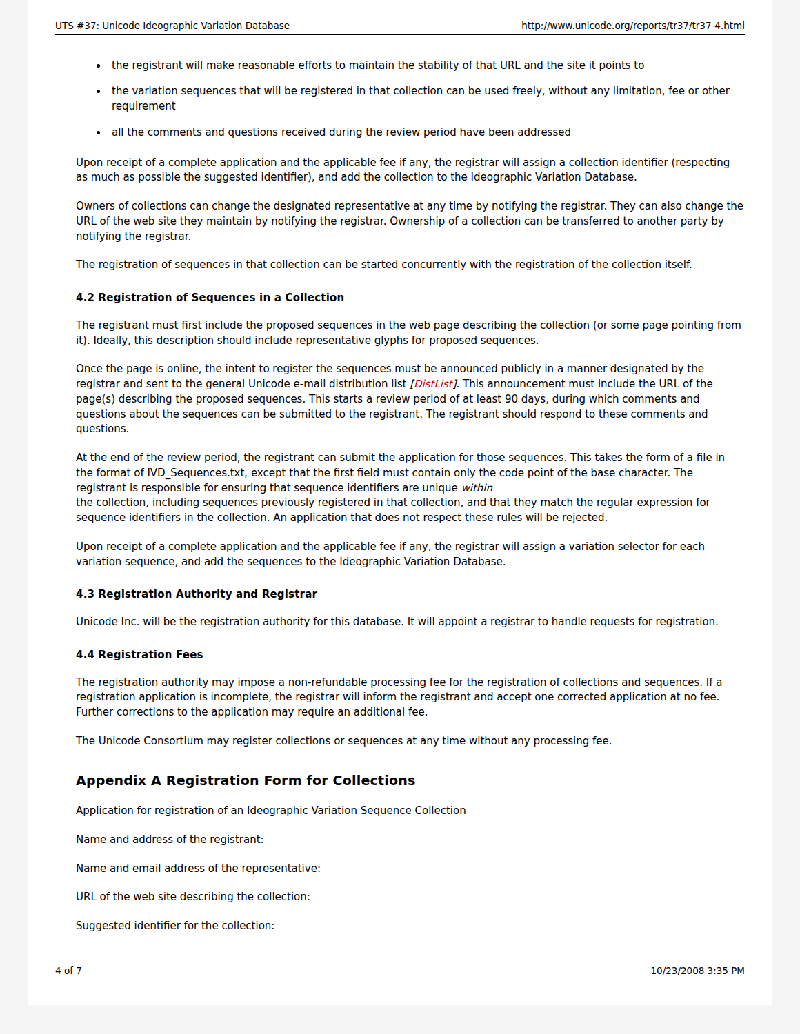UTS #37: Unicode Ideographic Variation Database http://www.unicode.org/reports/tr37/tr37-4.html
the registrant will make reasonable efforts to maintain the stability of that URL and the site it points to
the variation sequences that will be registered in that collection can be used freely, without any limitation, fee or other requirement
all the comments and questions received during the review period have been addressed
Upon receipt of a complete application and the applicable fee if any, the registrar will assign a collection identifier (respecting as much as possible the suggested identifier), and add the collection to the Ideographic Variation Database.
Owners of collections can change the designated representative at any time by notifying the registrar. They can also change the URL of the web site they maintain by notifying the registrar. Ownership of a collection can be transferred to another party by notifying the registrar.
The registration of sequences in that collection can be started concurrently with the registration of the collection itself.
4.2 Registration of Sequences in a Collection
The registrant must first include the proposed sequences in the web page describing the collection (or some page pointing from it). Ideally, this description should include representative glyphs for proposed sequences.
Once the page is online, the intent to register the sequences must be announced publicly in a manner designated by the registrar and sent to the general Unicode e-mail distribution list [DistList]. This announcement must include the URL of the page(s) describing the proposed sequences. This starts a review period of at least 90 days, during which comments and questions about the sequences can be submitted to the registrant. The registrant should respond to these comments and questions.
At the end of the review period, the registrant can submit the application for those sequences. This takes the form of a file in the format of IVD_Sequences.txt, except that the first field must contain only the code point of the base character. The registrant is responsible for ensuring that sequence identifiers are unique within
the collection, including sequences previously registered in that collection, and that they match the regular expression for sequence identifiers in the collection. An application that does not respect these rules will be rejected.
Upon receipt of a complete application and the applicable fee if any, the registrar will assign a variation selector for each variation sequence, and add the sequences to the Ideographic Variation Database.
4.3 Registration Authority and Registrar
Unicode Inc. will be the registration authority for this database. It will appoint a registrar to handle requests for registration.
4.4 Registration Fees
The registration authority may impose a non-refundable processing fee for the registration of collections and sequences. If a registration application is incomplete, the registrar will inform the registrant and accept one corrected application at no fee. Further corrections to the application may require an additional fee.
The Unicode Consortium may register collections or sequences at any time without any processing fee.
Appendix A Registration Form for Collections
Application for registration of an Ideographic Variation Sequence Collection
Name and address of the registrant:
Name and email address of the representative:
URL of the web site describing the collection:
Suggested identifier for the collection:
4 of 7 10/23/2008 3:35 PM